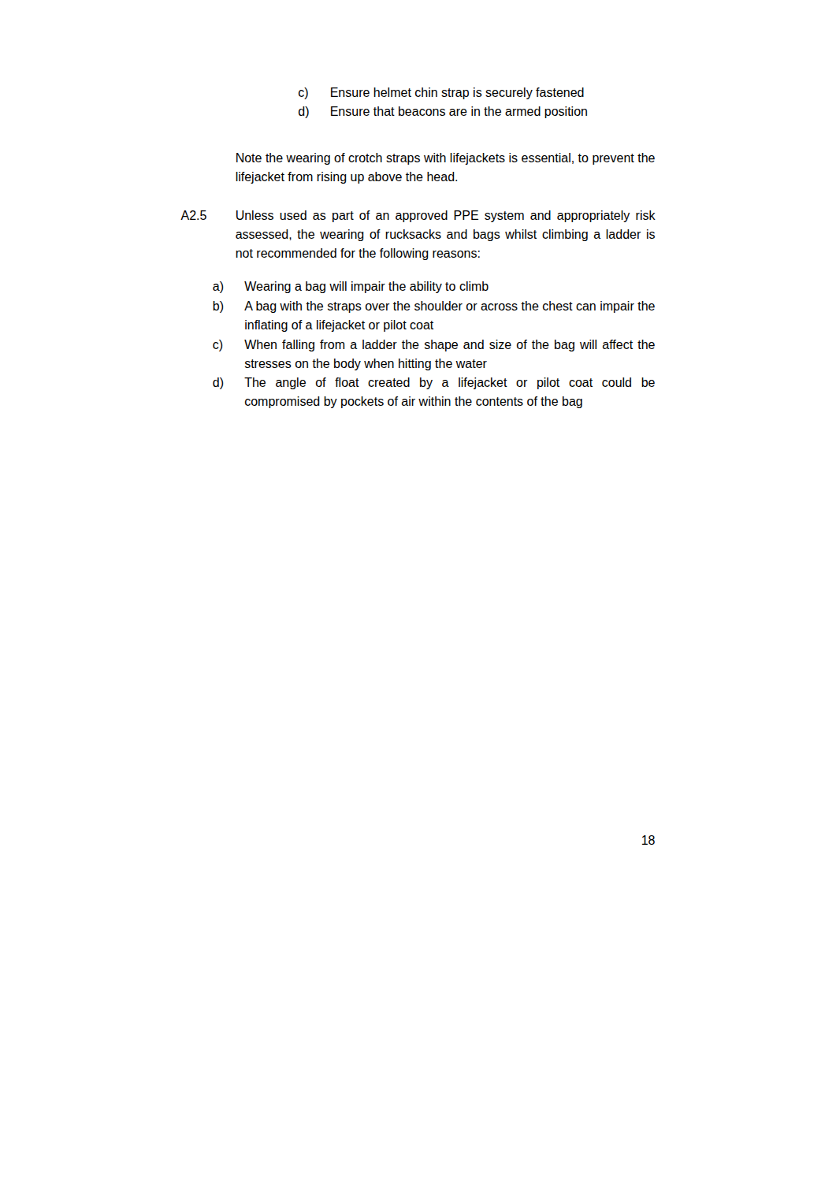c) Ensure helmet chin strap is securely fastened
d) Ensure that beacons are in the armed position
Note the wearing of crotch straps with lifejackets is essential, to prevent the lifejacket from rising up above the head.
A2.5 Unless used as part of an approved PPE system and appropriately risk assessed, the wearing of rucksacks and bags whilst climbing a ladder is not recommended for the following reasons:
a) Wearing a bag will impair the ability to climb
b) A bag with the straps over the shoulder or across the chest can impair the inflating of a lifejacket or pilot coat
c) When falling from a ladder the shape and size of the bag will affect the stresses on the body when hitting the water
d) The angle of float created by a lifejacket or pilot coat could be compromised by pockets of air within the contents of the bag
18